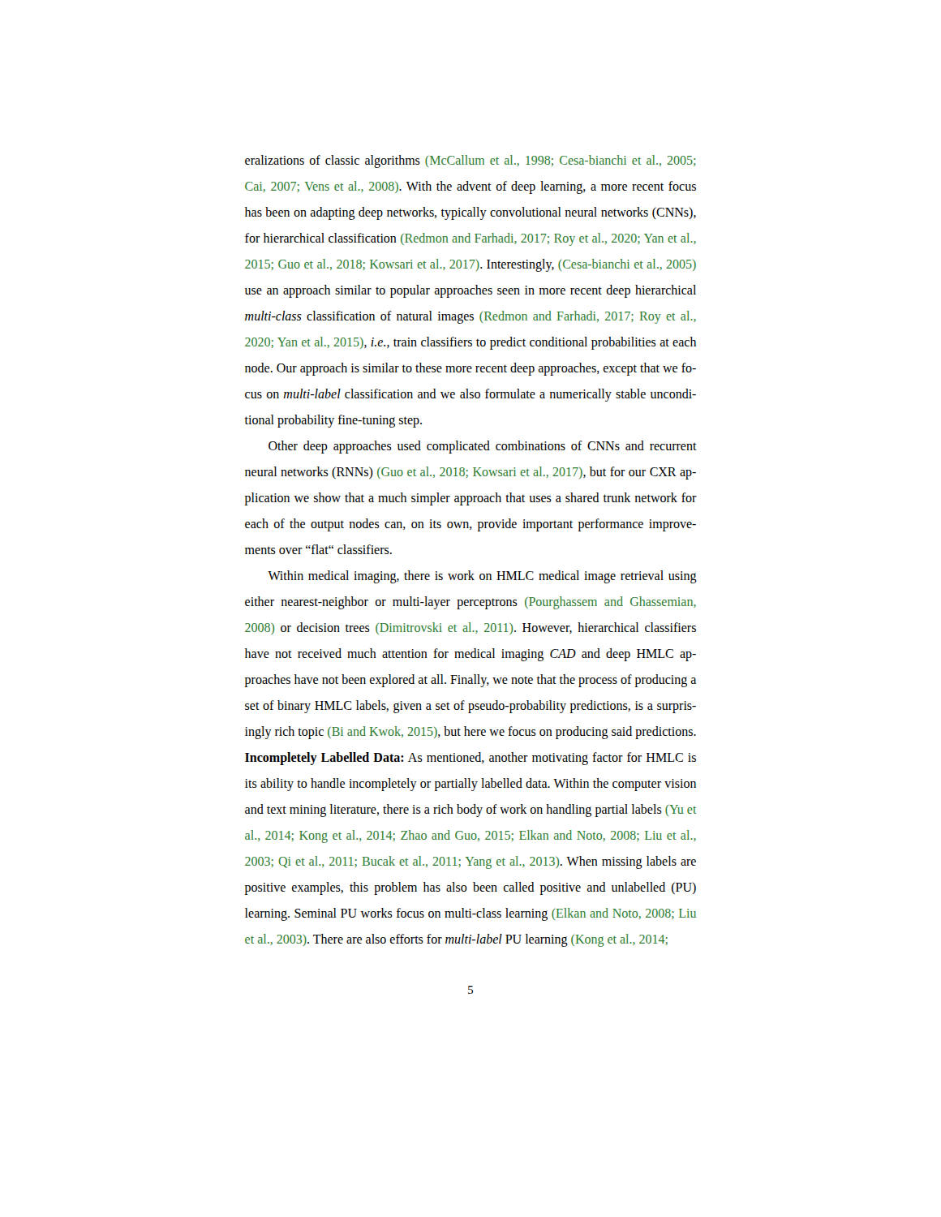eralizations of classic algorithms (McCallum et al., 1998; Cesa-bianchi et al., 2005; Cai, 2007; Vens et al., 2008). With the advent of deep learning, a more recent focus has been on adapting deep networks, typically convolutional neural networks (CNNs), for hierarchical classification (Redmon and Farhadi, 2017; Roy et al., 2020; Yan et al., 2015; Guo et al., 2018; Kowsari et al., 2017). Interestingly, (Cesa-bianchi et al., 2005) use an approach similar to popular approaches seen in more recent deep hierarchical multi-class classification of natural images (Redmon and Farhadi, 2017; Roy et al., 2020; Yan et al., 2015), i.e., train classifiers to predict conditional probabilities at each node. Our approach is similar to these more recent deep approaches, except that we focus on multi-label classification and we also formulate a numerically stable unconditional probability fine-tuning step.
Other deep approaches used complicated combinations of CNNs and recurrent neural networks (RNNs) (Guo et al., 2018; Kowsari et al., 2017), but for our CXR application we show that a much simpler approach that uses a shared trunk network for each of the output nodes can, on its own, provide important performance improvements over “flat“ classifiers.
Within medical imaging, there is work on HMLC medical image retrieval using either nearest-neighbor or multi-layer perceptrons (Pourghassem and Ghassemian, 2008) or decision trees (Dimitrovski et al., 2011). However, hierarchical classifiers have not received much attention for medical imaging CAD and deep HMLC approaches have not been explored at all. Finally, we note that the process of producing a set of binary HMLC labels, given a set of pseudo-probability predictions, is a surprisingly rich topic (Bi and Kwok, 2015), but here we focus on producing said predictions.
Incompletely Labelled Data: As mentioned, another motivating factor for HMLC is its ability to handle incompletely or partially labelled data. Within the computer vision and text mining literature, there is a rich body of work on handling partial labels (Yu et al., 2014; Kong et al., 2014; Zhao and Guo, 2015; Elkan and Noto, 2008; Liu et al., 2003; Qi et al., 2011; Bucak et al., 2011; Yang et al., 2013). When missing labels are positive examples, this problem has also been called positive and unlabelled (PU) learning. Seminal PU works focus on multi-class learning (Elkan and Noto, 2008; Liu et al., 2003). There are also efforts for multi-label PU learning (Kong et al., 2014;
5